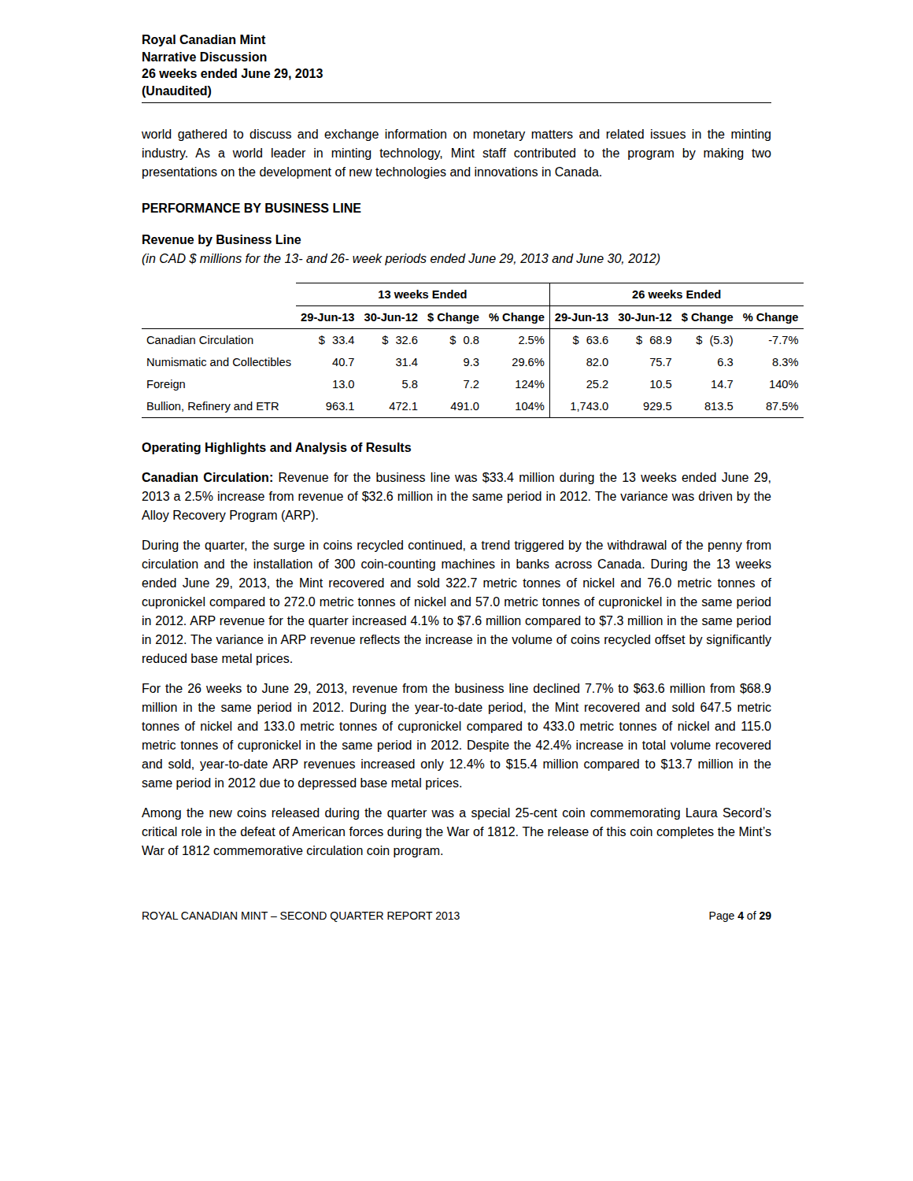Royal Canadian Mint
Narrative Discussion
26 weeks ended June 29, 2013
(Unaudited)
world gathered to discuss and exchange information on monetary matters and related issues in the minting industry. As a world leader in minting technology, Mint staff contributed to the program by making two presentations on the development of new technologies and innovations in Canada.
PERFORMANCE BY BUSINESS LINE
Revenue by Business Line
(in CAD $ millions for the 13- and 26- week periods ended June 29, 2013 and June 30, 2012)
| | 13 weeks Ended | 26 weeks Ended |
| --- | --- | --- |
| | 29-Jun-13 | 30-Jun-12 | $ Change | % Change | 29-Jun-13 | 30-Jun-12 | $ Change | % Change |
| Canadian Circulation | $ 33.4 | $ 32.6 | $ 0.8 | 2.5% | $ 63.6 | $ 68.9 | $ (5.3) | -7.7% |
| Numismatic and Collectibles | 40.7 | 31.4 | 9.3 | 29.6% | 82.0 | 75.7 | 6.3 | 8.3% |
| Foreign | 13.0 | 5.8 | 7.2 | 124% | 25.2 | 10.5 | 14.7 | 140% |
| Bullion, Refinery and ETR | 963.1 | 472.1 | 491.0 | 104% | 1,743.0 | 929.5 | 813.5 | 87.5% |
Operating Highlights and Analysis of Results
Canadian Circulation: Revenue for the business line was $33.4 million during the 13 weeks ended June 29, 2013 a 2.5% increase from revenue of $32.6 million in the same period in 2012. The variance was driven by the Alloy Recovery Program (ARP).
During the quarter, the surge in coins recycled continued, a trend triggered by the withdrawal of the penny from circulation and the installation of 300 coin-counting machines in banks across Canada. During the 13 weeks ended June 29, 2013, the Mint recovered and sold 322.7 metric tonnes of nickel and 76.0 metric tonnes of cupronickel compared to 272.0 metric tonnes of nickel and 57.0 metric tonnes of cupronickel in the same period in 2012. ARP revenue for the quarter increased 4.1% to $7.6 million compared to $7.3 million in the same period in 2012. The variance in ARP revenue reflects the increase in the volume of coins recycled offset by significantly reduced base metal prices.
For the 26 weeks to June 29, 2013, revenue from the business line declined 7.7% to $63.6 million from $68.9 million in the same period in 2012. During the year-to-date period, the Mint recovered and sold 647.5 metric tonnes of nickel and 133.0 metric tonnes of cupronickel compared to 433.0 metric tonnes of nickel and 115.0 metric tonnes of cupronickel in the same period in 2012. Despite the 42.4% increase in total volume recovered and sold, year-to-date ARP revenues increased only 12.4% to $15.4 million compared to $13.7 million in the same period in 2012 due to depressed base metal prices.
Among the new coins released during the quarter was a special 25-cent coin commemorating Laura Secord’s critical role in the defeat of American forces during the War of 1812. The release of this coin completes the Mint’s War of 1812 commemorative circulation coin program.
ROYAL CANADIAN MINT – SECOND QUARTER REPORT 2013 Page 4 of 29